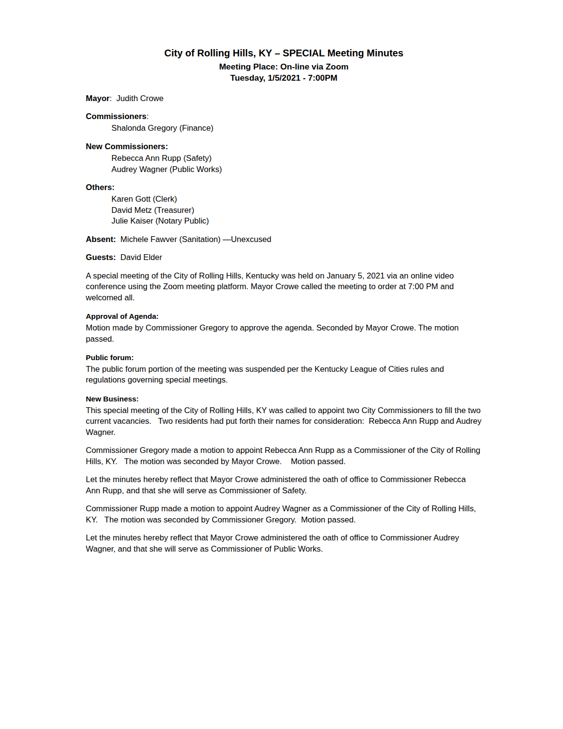City of Rolling Hills, KY – SPECIAL Meeting Minutes
Meeting Place: On-line via Zoom
Tuesday, 1/5/2021 - 7:00PM
Mayor: Judith Crowe
Commissioners:
Shalonda Gregory (Finance)
New Commissioners:
Rebecca Ann Rupp (Safety)
Audrey Wagner (Public Works)
Others:
Karen Gott (Clerk)
David Metz (Treasurer)
Julie Kaiser (Notary Public)
Absent: Michele Fawver (Sanitation) —Unexcused
Guests: David Elder
A special meeting of the City of Rolling Hills, Kentucky was held on January 5, 2021 via an online video conference using the Zoom meeting platform. Mayor Crowe called the meeting to order at 7:00 PM and welcomed all.
Approval of Agenda:
Motion made by Commissioner Gregory to approve the agenda. Seconded by Mayor Crowe. The motion passed.
Public forum:
The public forum portion of the meeting was suspended per the Kentucky League of Cities rules and regulations governing special meetings.
New Business:
This special meeting of the City of Rolling Hills, KY was called to appoint two City Commissioners to fill the two current vacancies. Two residents had put forth their names for consideration: Rebecca Ann Rupp and Audrey Wagner.
Commissioner Gregory made a motion to appoint Rebecca Ann Rupp as a Commissioner of the City of Rolling Hills, KY. The motion was seconded by Mayor Crowe. Motion passed.
Let the minutes hereby reflect that Mayor Crowe administered the oath of office to Commissioner Rebecca Ann Rupp, and that she will serve as Commissioner of Safety.
Commissioner Rupp made a motion to appoint Audrey Wagner as a Commissioner of the City of Rolling Hills, KY. The motion was seconded by Commissioner Gregory. Motion passed.
Let the minutes hereby reflect that Mayor Crowe administered the oath of office to Commissioner Audrey Wagner, and that she will serve as Commissioner of Public Works.